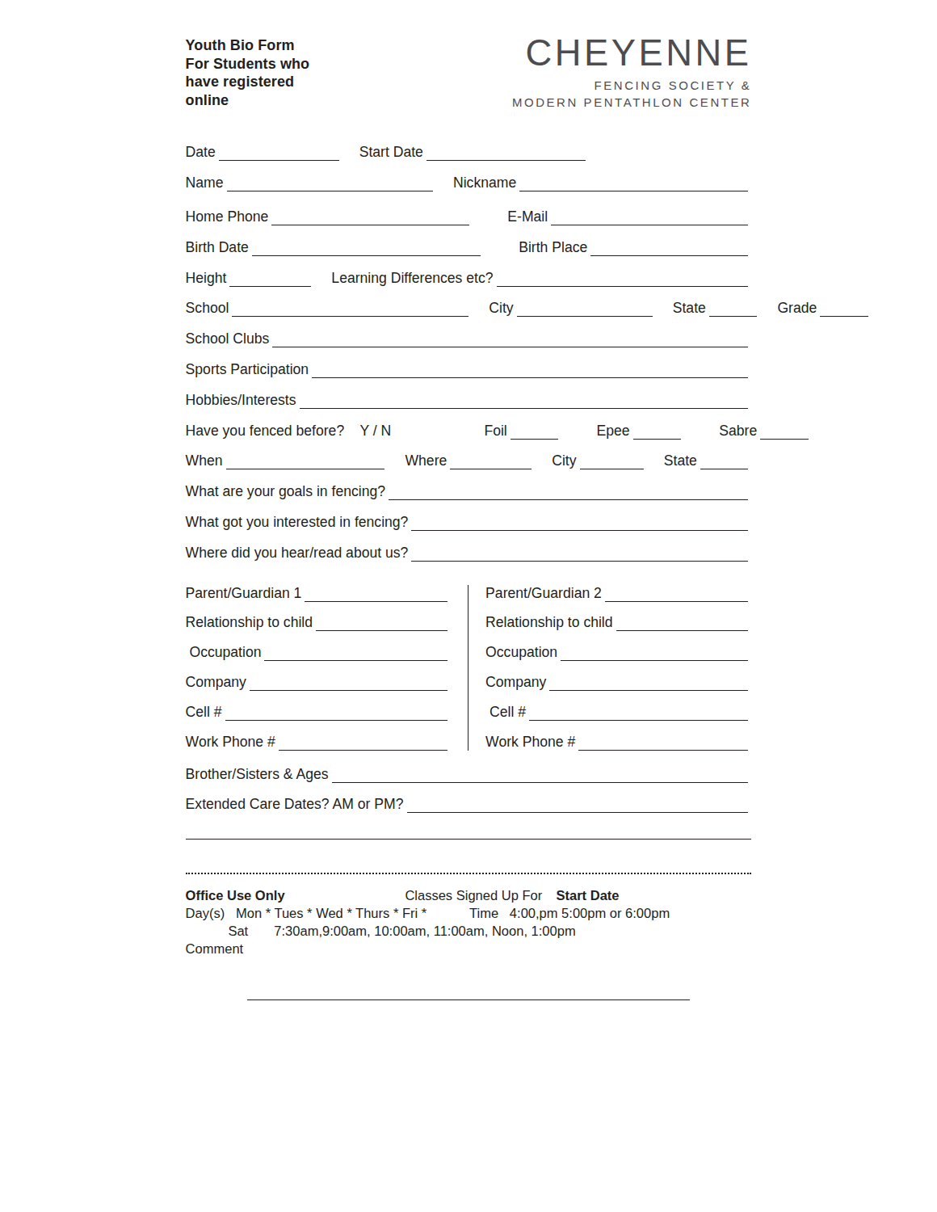Youth Bio Form
For Students who
have registered
online
CHEYENNE
FENCING SOCIETY &
MODERN PENTATHLON CENTER
Date Start Date
Name Nickname
Home Phone E-Mail
Birth Date Birth Place
Height Learning Differences etc?
School City State Grade
School Clubs
Sports Participation
Hobbies/Interests
Have you fenced before? Y / N Foil Epee Sabre
When Where City State
What are your goals in fencing?
What got you interested in fencing?
Where did you hear/read about us?
Parent/Guardian 1
Relationship to child
Occupation
Company
Cell #
Work Phone #
Parent/Guardian 2
Relationship to child
Occupation
Company
Cell #
Work Phone #
Brother/Sisters & Ages
Extended Care Dates? AM or PM?
Office Use Only Classes Signed Up For Start Date
Day(s) Mon * Tues * Wed * Thurs * Fri * Time 4:00,pm 5:00pm or 6:00pm
Sat 7:30am,9:00am, 10:00am, 11:00am, Noon, 1:00pm
Comment